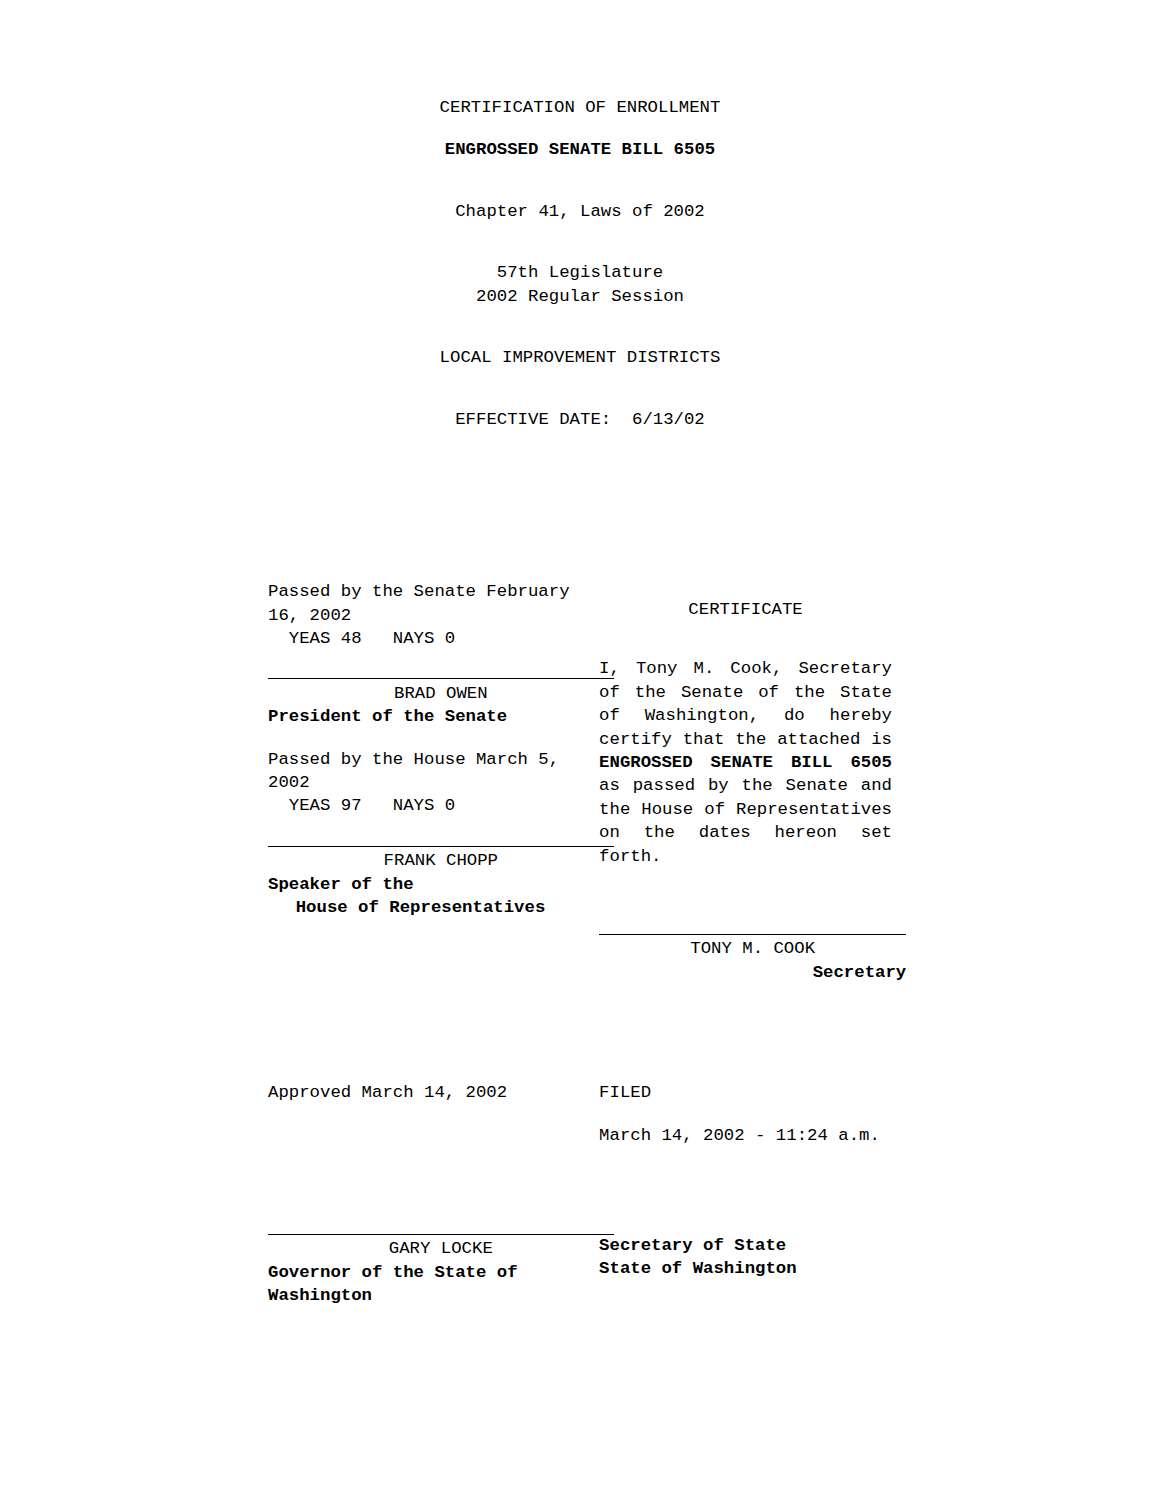CERTIFICATION OF ENROLLMENT
ENGROSSED SENATE BILL 6505
Chapter 41, Laws of 2002
57th Legislature
2002 Regular Session
LOCAL IMPROVEMENT DISTRICTS
EFFECTIVE DATE: 6/13/02
| Passed by the Senate February 16, 2002 YEAS 48 NAYS 0 BRAD OWEN President of the Senate Passed by the House March 5, 2002 YEAS 97 NAYS 0 FRANK CHOPP Speaker of the House of Representatives | | CERTIFICATE I, Tony M. Cook, Secretary of the Senate of the State of Washington, do hereby certify that the attached is ENGROSSED SENATE BILL 6505 as passed by the Senate and the House of Representatives on the dates hereon set forth. TONY M. COOK Secretary |
| Approved March 14, 2002 | | FILED March 14, 2002 - 11:24 a.m. |
| GARY LOCKE Governor of the State of Washington | | Secretary of State State of Washington |